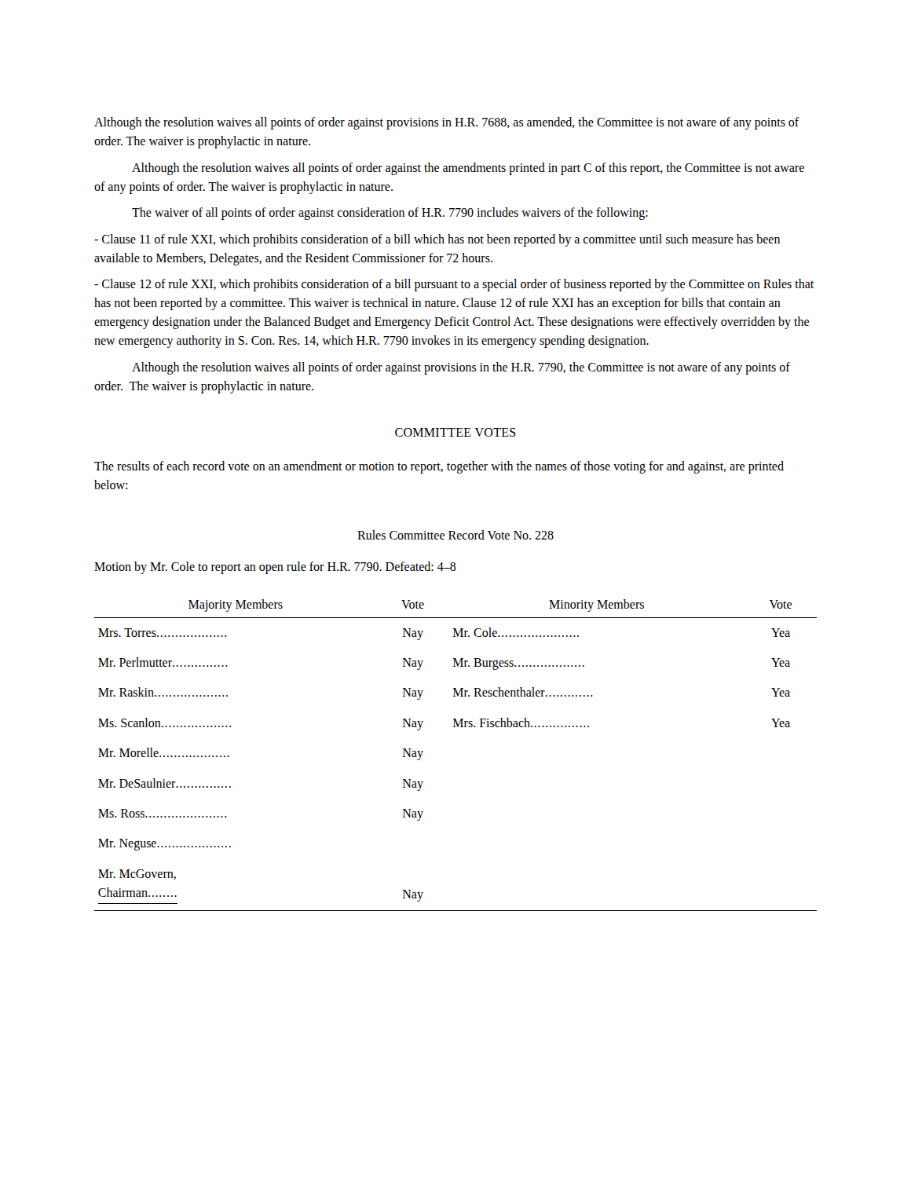Although the resolution waives all points of order against provisions in H.R. 7688, as amended, the Committee is not aware of any points of order. The waiver is prophylactic in nature.
Although the resolution waives all points of order against the amendments printed in part C of this report, the Committee is not aware of any points of order. The waiver is prophylactic in nature.
The waiver of all points of order against consideration of H.R. 7790 includes waivers of the following:
- Clause 11 of rule XXI, which prohibits consideration of a bill which has not been reported by a committee until such measure has been available to Members, Delegates, and the Resident Commissioner for 72 hours.
- Clause 12 of rule XXI, which prohibits consideration of a bill pursuant to a special order of business reported by the Committee on Rules that has not been reported by a committee. This waiver is technical in nature. Clause 12 of rule XXI has an exception for bills that contain an emergency designation under the Balanced Budget and Emergency Deficit Control Act. These designations were effectively overridden by the new emergency authority in S. Con. Res. 14, which H.R. 7790 invokes in its emergency spending designation.
Although the resolution waives all points of order against provisions in the H.R. 7790, the Committee is not aware of any points of order. The waiver is prophylactic in nature.
COMMITTEE VOTES
The results of each record vote on an amendment or motion to report, together with the names of those voting for and against, are printed below:
Rules Committee Record Vote No. 228
Motion by Mr. Cole to report an open rule for H.R. 7790. Defeated: 4–8
| Majority Members | Vote | Minority Members | Vote |
| --- | --- | --- | --- |
| Mrs. Torres ................... | Nay | Mr. Cole ...................... | Yea |
| Mr. Perlmutter ............... | Nay | Mr. Burgess ................... | Yea |
| Mr. Raskin .................... | Nay | Mr. Reschenthaler ............. | Yea |
| Ms. Scanlon ................... | Nay | Mrs. Fischbach ................ | Yea |
| Mr. Morelle ................... | Nay | | |
| Mr. DeSaulnier ............... | Nay | | |
| Ms. Ross ...................... | Nay | | |
| Mr. Neguse .................... | | | |
| Mr. McGovern, Chairman ........ | Nay | | |